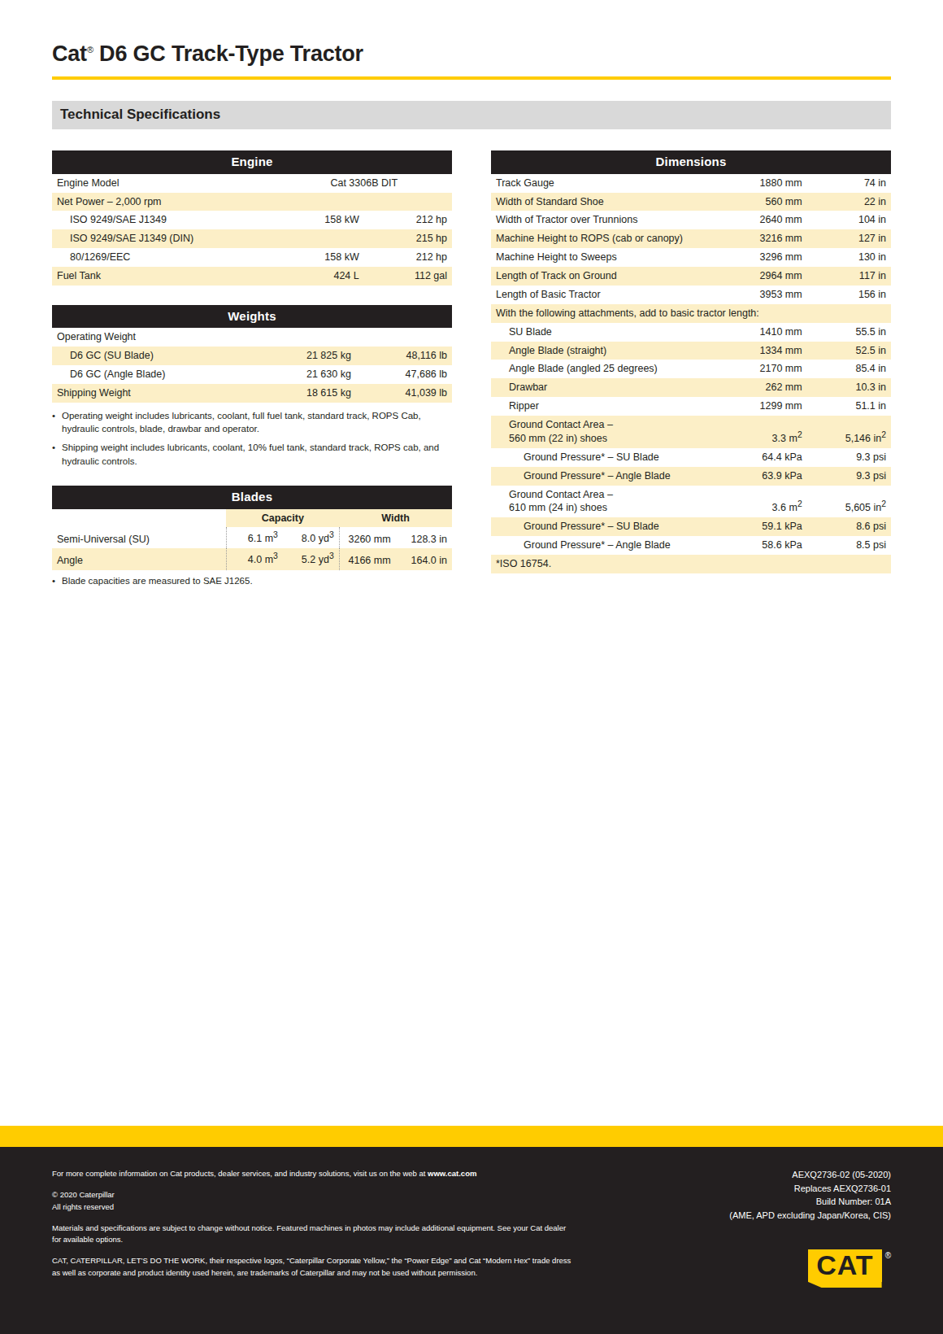Cat® D6 GC Track-Type Tractor
Technical Specifications
Engine
| Engine Model | Cat 3306B DIT |
| Net Power – 2,000 rpm | | |
| ISO 9249/SAE J1349 | 158 kW | 212 hp |
| ISO 9249/SAE J1349 (DIN) | | 215 hp |
| 80/1269/EEC | 158 kW | 212 hp |
| Fuel Tank | 424 L | 112 gal |
Weights
| Operating Weight | | |
| D6 GC (SU Blade) | 21 825 kg | 48,116 lb |
| D6 GC (Angle Blade) | 21 630 kg | 47,686 lb |
| Shipping Weight | 18 615 kg | 41,039 lb |
Operating weight includes lubricants, coolant, full fuel tank, standard track, ROPS Cab, hydraulic controls, blade, drawbar and operator.
Shipping weight includes lubricants, coolant, 10% fuel tank, standard track, ROPS cab, and hydraulic controls.
Blades
| | Capacity | Width |
| --- | --- | --- |
| Semi-Universal (SU) | 6.1 m 3 | 8.0 yd 3 | 3260 mm | 128.3 in |
| Angle | 4.0 m 3 | 5.2 yd 3 | 4166 mm | 164.0 in |
Blade capacities are measured to SAE J1265.
Dimensions
| Track Gauge | 1880 mm | 74 in |
| Width of Standard Shoe | 560 mm | 22 in |
| Width of Tractor over Trunnions | 2640 mm | 104 in |
| Machine Height to ROPS (cab or canopy) | 3216 mm | 127 in |
| Machine Height to Sweeps | 3296 mm | 130 in |
| Length of Track on Ground | 2964 mm | 117 in |
| Length of Basic Tractor | 3953 mm | 156 in |
| With the following attachments, add to basic tractor length: |
| SU Blade | 1410 mm | 55.5 in |
| Angle Blade (straight) | 1334 mm | 52.5 in |
| Angle Blade (angled 25 degrees) | 2170 mm | 85.4 in |
| Drawbar | 262 mm | 10.3 in |
| Ripper | 1299 mm | 51.1 in |
| Ground Contact Area – 560 mm (22 in) shoes | 3.3 m 2 | 5,146 in 2 |
| Ground Pressure* – SU Blade | 64.4 kPa | 9.3 psi |
| Ground Pressure* – Angle Blade | 63.9 kPa | 9.3 psi |
| Ground Contact Area – 610 mm (24 in) shoes | 3.6 m 2 | 5,605 in 2 |
| Ground Pressure* – SU Blade | 59.1 kPa | 8.6 psi |
| Ground Pressure* – Angle Blade | 58.6 kPa | 8.5 psi |
| *ISO 16754. |
For more complete information on Cat products, dealer services, and industry solutions, visit us on the web at www.cat.com
© 2020 Caterpillar
All rights reserved
Materials and specifications are subject to change without notice. Featured machines in photos may include additional equipment. See your Cat dealer for available options.
CAT, CATERPILLAR, LET’S DO THE WORK, their respective logos, “Caterpillar Corporate Yellow,” the “Power Edge” and Cat “Modern Hex” trade dress as well as corporate and product identity used herein, are trademarks of Caterpillar and may not be used without permission.
AEXQ2736-02 (05-2020)
Replaces AEXQ2736-01
Build Number: 01A
(AME, APD excluding Japan/Korea, CIS)
CAT®